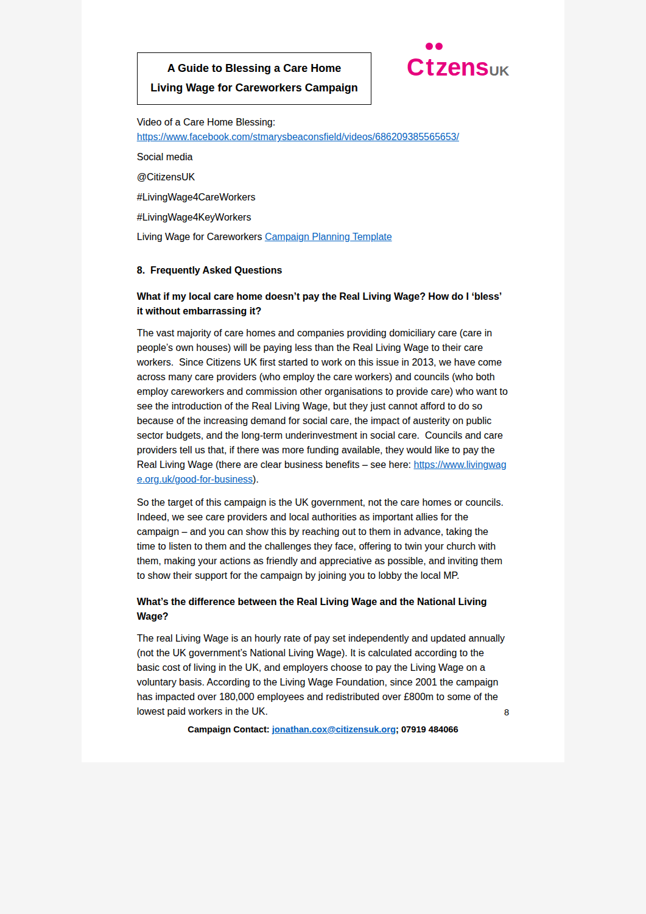A Guide to Blessing a Care Home
Living Wage for Careworkers Campaign
C t zens UK
Video of a Care Home Blessing:
https://www.facebook.com/stmarysbeaconsfield/videos/686209385565653/
Social media
@CitizensUK
#LivingWage4CareWorkers
#LivingWage4KeyWorkers
Living Wage for Careworkers Campaign Planning Template
8. Frequently Asked Questions
What if my local care home doesn’t pay the Real Living Wage? How do I ‘bless’ it without embarrassing it?
The vast majority of care homes and companies providing domiciliary care (care in people’s own houses) will be paying less than the Real Living Wage to their care workers. Since Citizens UK first started to work on this issue in 2013, we have come across many care providers (who employ the care workers) and councils (who both employ careworkers and commission other organisations to provide care) who want to see the introduction of the Real Living Wage, but they just cannot afford to do so because of the increasing demand for social care, the impact of austerity on public sector budgets, and the long-term underinvestment in social care. Councils and care providers tell us that, if there was more funding available, they would like to pay the Real Living Wage (there are clear business benefits – see here: https://www.livingwage.org.uk/good-for-business).
So the target of this campaign is the UK government, not the care homes or councils. Indeed, we see care providers and local authorities as important allies for the campaign – and you can show this by reaching out to them in advance, taking the time to listen to them and the challenges they face, offering to twin your church with them, making your actions as friendly and appreciative as possible, and inviting them to show their support for the campaign by joining you to lobby the local MP.
What’s the difference between the Real Living Wage and the National Living Wage?
The real Living Wage is an hourly rate of pay set independently and updated annually (not the UK government’s National Living Wage). It is calculated according to the basic cost of living in the UK, and employers choose to pay the Living Wage on a voluntary basis. According to the Living Wage Foundation, since 2001 the campaign has impacted over 180,000 employees and redistributed over £800m to some of the lowest paid workers in the UK.
8
Campaign Contact: jonathan.cox@citizensuk.org; 07919 484066